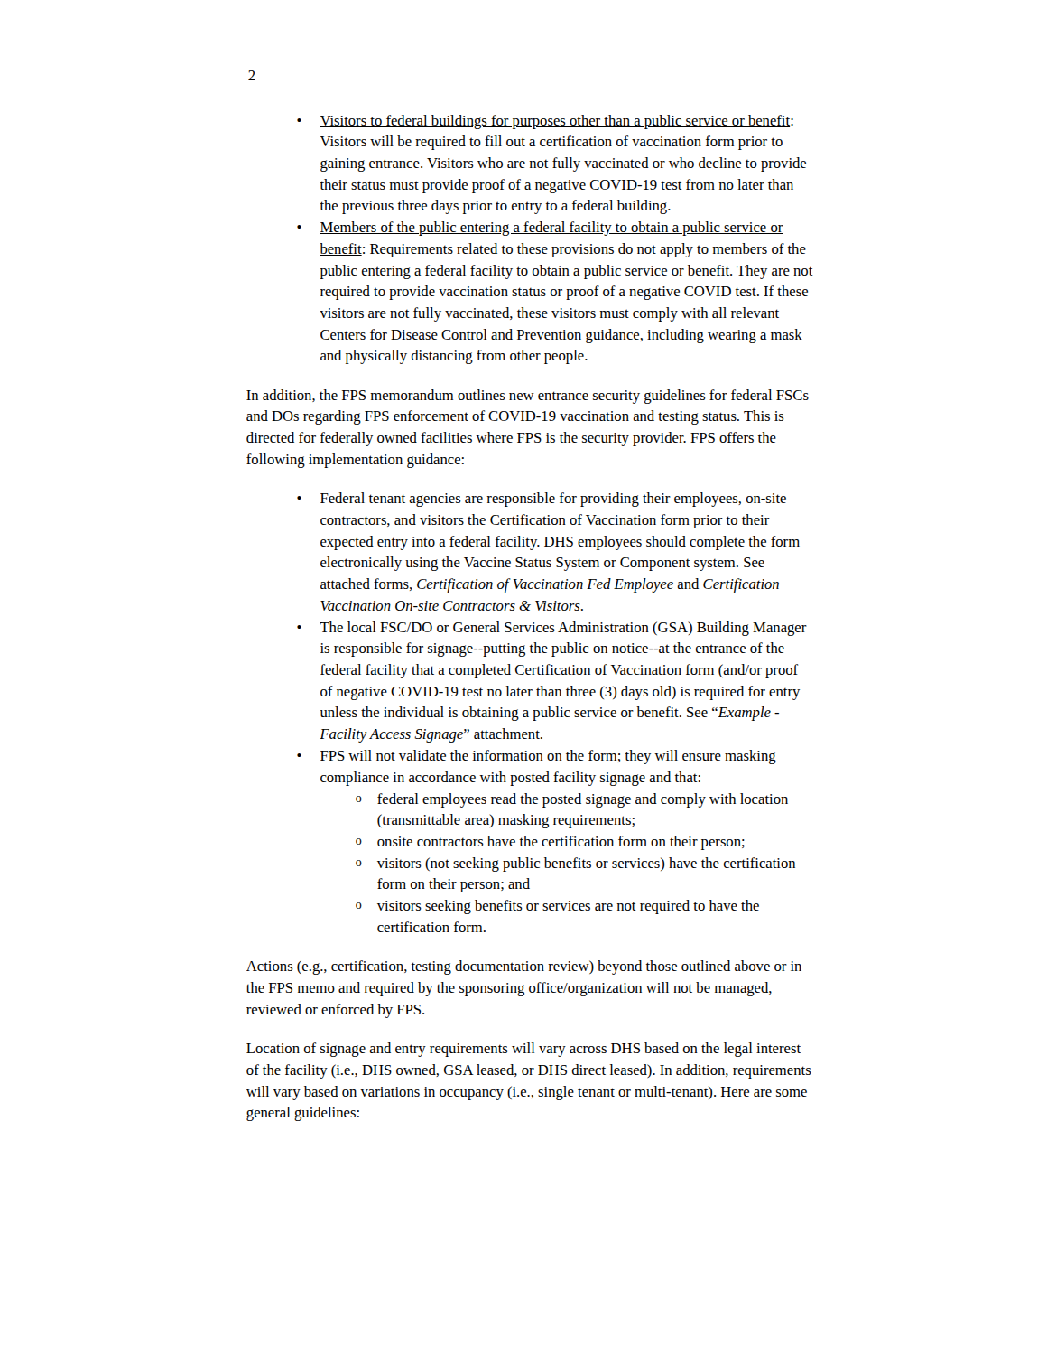2
Visitors to federal buildings for purposes other than a public service or benefit: Visitors will be required to fill out a certification of vaccination form prior to gaining entrance. Visitors who are not fully vaccinated or who decline to provide their status must provide proof of a negative COVID-19 test from no later than the previous three days prior to entry to a federal building.
Members of the public entering a federal facility to obtain a public service or benefit: Requirements related to these provisions do not apply to members of the public entering a federal facility to obtain a public service or benefit. They are not required to provide vaccination status or proof of a negative COVID test. If these visitors are not fully vaccinated, these visitors must comply with all relevant Centers for Disease Control and Prevention guidance, including wearing a mask and physically distancing from other people.
In addition, the FPS memorandum outlines new entrance security guidelines for federal FSCs and DOs regarding FPS enforcement of COVID-19 vaccination and testing status. This is directed for federally owned facilities where FPS is the security provider. FPS offers the following implementation guidance:
Federal tenant agencies are responsible for providing their employees, on-site contractors, and visitors the Certification of Vaccination form prior to their expected entry into a federal facility. DHS employees should complete the form electronically using the Vaccine Status System or Component system. See attached forms, Certification of Vaccination Fed Employee and Certification Vaccination On-site Contractors & Visitors.
The local FSC/DO or General Services Administration (GSA) Building Manager is responsible for signage--putting the public on notice--at the entrance of the federal facility that a completed Certification of Vaccination form (and/or proof of negative COVID-19 test no later than three (3) days old) is required for entry unless the individual is obtaining a public service or benefit. See “Example - Facility Access Signage” attachment.
FPS will not validate the information on the form; they will ensure masking compliance in accordance with posted facility signage and that:
federal employees read the posted signage and comply with location (transmittable area) masking requirements;
onsite contractors have the certification form on their person;
visitors (not seeking public benefits or services) have the certification form on their person; and
visitors seeking benefits or services are not required to have the certification form.
Actions (e.g., certification, testing documentation review) beyond those outlined above or in the FPS memo and required by the sponsoring office/organization will not be managed, reviewed or enforced by FPS.
Location of signage and entry requirements will vary across DHS based on the legal interest of the facility (i.e., DHS owned, GSA leased, or DHS direct leased). In addition, requirements will vary based on variations in occupancy (i.e., single tenant or multi-tenant). Here are some general guidelines: